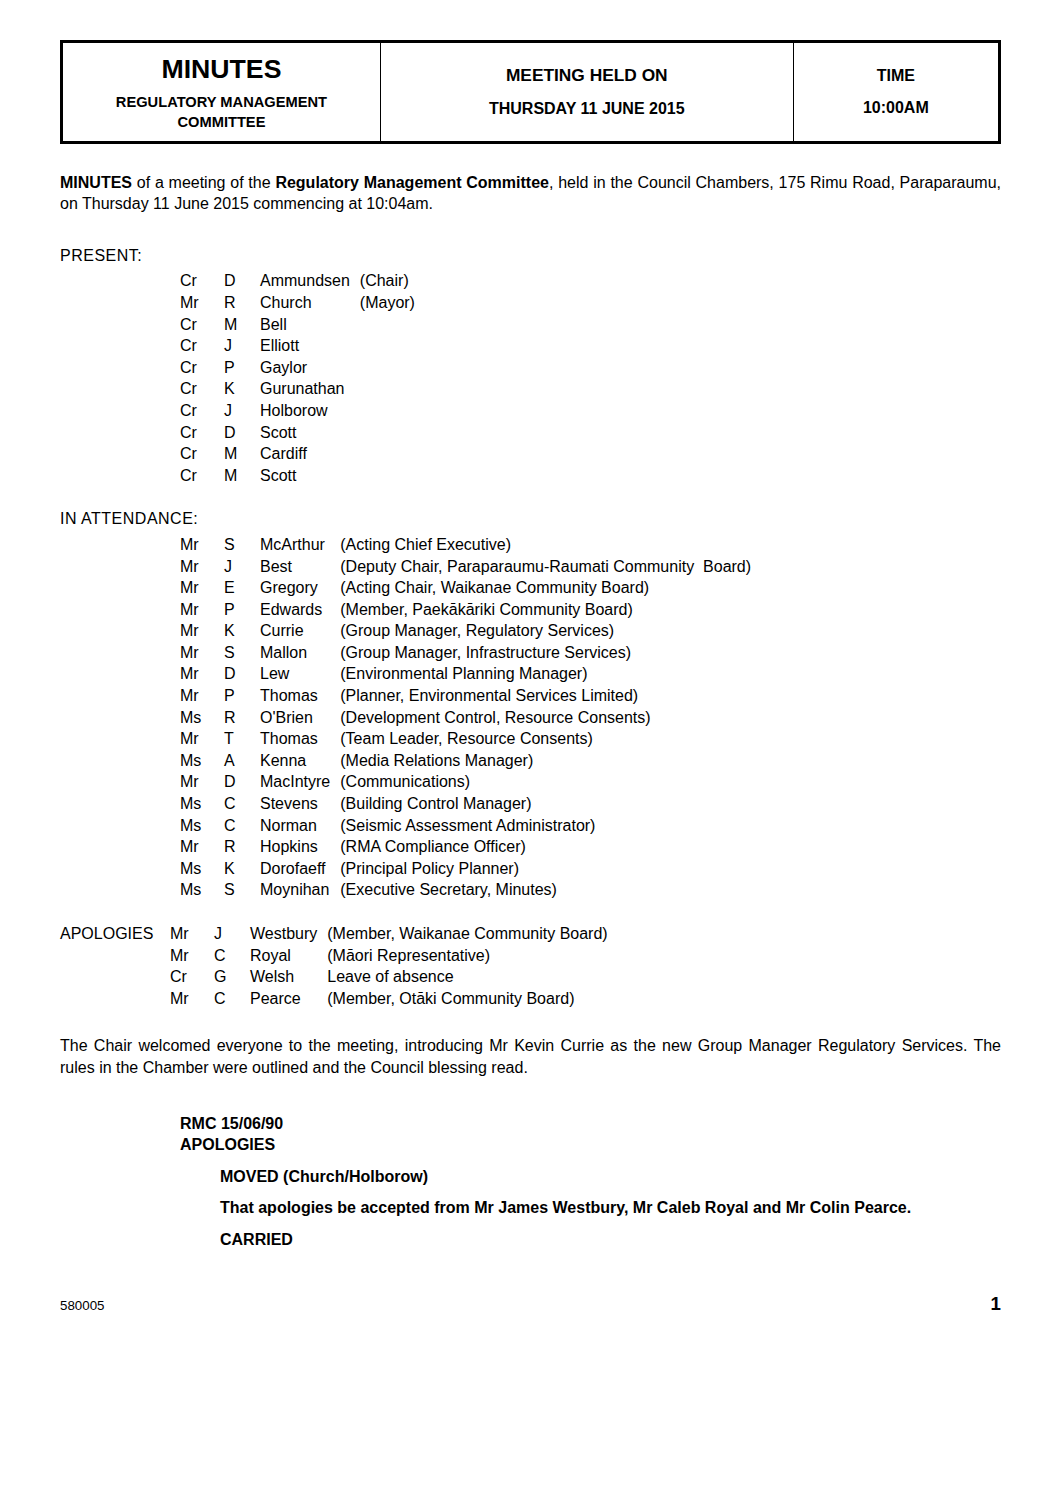| MINUTES REGULATORY MANAGEMENT COMMITTEE | MEETING HELD ON THURSDAY 11 JUNE 2015 | TIME 10:00AM |
MINUTES of a meeting of the Regulatory Management Committee, held in the Council Chambers, 175 Rimu Road, Paraparaumu, on Thursday 11 June 2015 commencing at 10:04am.
PRESENT:
| Cr | D | Ammundsen | (Chair) |
| Mr | R | Church | (Mayor) |
| Cr | M | Bell | |
| Cr | J | Elliott | |
| Cr | P | Gaylor | |
| Cr | K | Gurunathan | |
| Cr | J | Holborow | |
| Cr | D | Scott | |
| Cr | M | Cardiff | |
| Cr | M | Scott | |
IN ATTENDANCE:
| Mr | S | McArthur | (Acting Chief Executive) |
| Mr | J | Best | (Deputy Chair, Paraparaumu-Raumati Community Board) |
| Mr | E | Gregory | (Acting Chair, Waikanae Community Board) |
| Mr | P | Edwards | (Member, Paekākāriki Community Board) |
| Mr | K | Currie | (Group Manager, Regulatory Services) |
| Mr | S | Mallon | (Group Manager, Infrastructure Services) |
| Mr | D | Lew | (Environmental Planning Manager) |
| Mr | P | Thomas | (Planner, Environmental Services Limited) |
| Ms | R | O'Brien | (Development Control, Resource Consents) |
| Mr | T | Thomas | (Team Leader, Resource Consents) |
| Ms | A | Kenna | (Media Relations Manager) |
| Mr | D | MacIntyre | (Communications) |
| Ms | C | Stevens | (Building Control Manager) |
| Ms | C | Norman | (Seismic Assessment Administrator) |
| Mr | R | Hopkins | (RMA Compliance Officer) |
| Ms | K | Dorofaeff | (Principal Policy Planner) |
| Ms | S | Moynihan | (Executive Secretary, Minutes) |
| APOLOGIES | Mr | J | Westbury | (Member, Waikanae Community Board) |
| | Mr | C | Royal | (Māori Representative) |
| | Cr | G | Welsh | Leave of absence |
| | Mr | C | Pearce | (Member, Otāki Community Board) |
The Chair welcomed everyone to the meeting, introducing Mr Kevin Currie as the new Group Manager Regulatory Services. The rules in the Chamber were outlined and the Council blessing read.
RMC 15/06/90
APOLOGIES
MOVED (Church/Holborow)
That apologies be accepted from Mr James Westbury, Mr Caleb Royal and Mr Colin Pearce.
CARRIED
580005 1